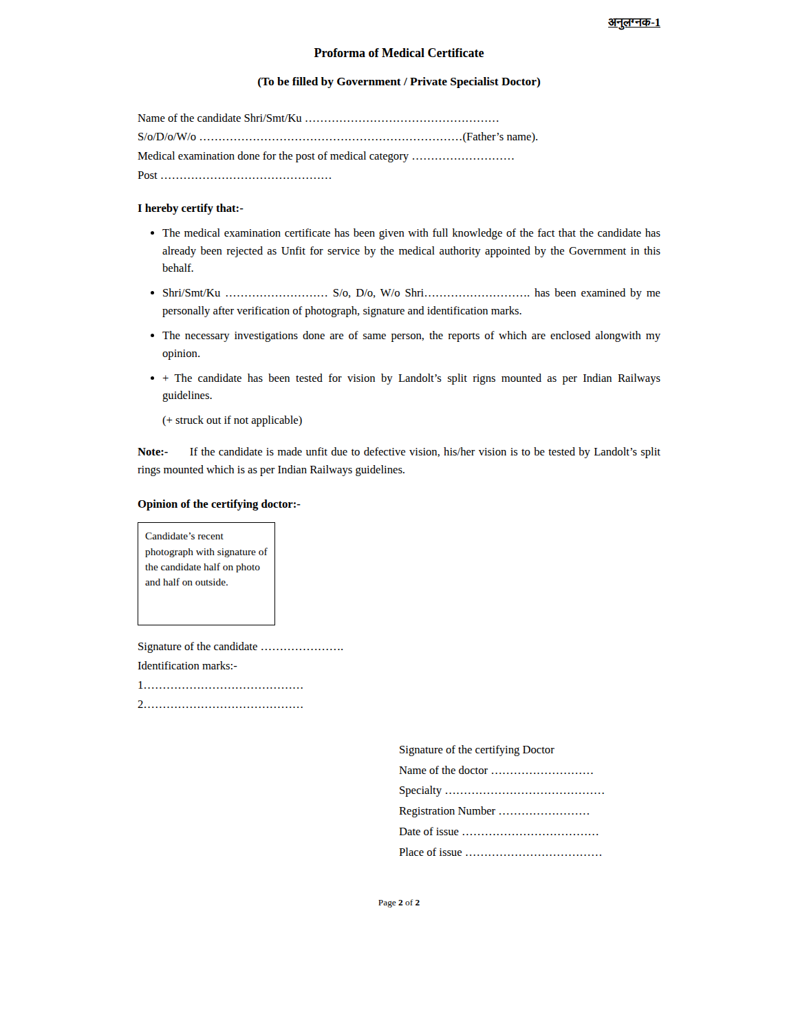अनुलग्नक-1
Proforma of Medical Certificate
(To be filled by Government / Private Specialist Doctor)
Name of the candidate Shri/Smt/Ku ……………………………………………
S/o/D/o/W/o ……………………………………………………………(Father’s name).
Medical examination done for the post of medical category ………………………
Post ………………………………………
I hereby certify that:-
The medical examination certificate has been given with full knowledge of the fact that the candidate has already been rejected as Unfit for service by the medical authority appointed by the Government in this behalf.
Shri/Smt/Ku ……………………… S/o, D/o, W/o Shri………………………. has been examined by me personally after verification of photograph, signature and identification marks.
The necessary investigations done are of same person, the reports of which are enclosed alongwith my opinion.
+ The candidate has been tested for vision by Landolt’s split rigns mounted as per Indian Railways guidelines.
(+ struck out if not applicable)
Note:- If the candidate is made unfit due to defective vision, his/her vision is to be tested by Landolt’s split rings mounted which is as per Indian Railways guidelines.
Opinion of the certifying doctor:-
Candidate’s recent photograph with signature of the candidate half on photo and half on outside.
Signature of the candidate ………………….
Identification marks:-
1……………………………………
2……………………………………
Signature of the certifying Doctor
Name of the doctor ………………………
Specialty ……………………………………
Registration Number ……………………
Date of issue ………………………………
Place of issue ………………………………
Page 2 of 2